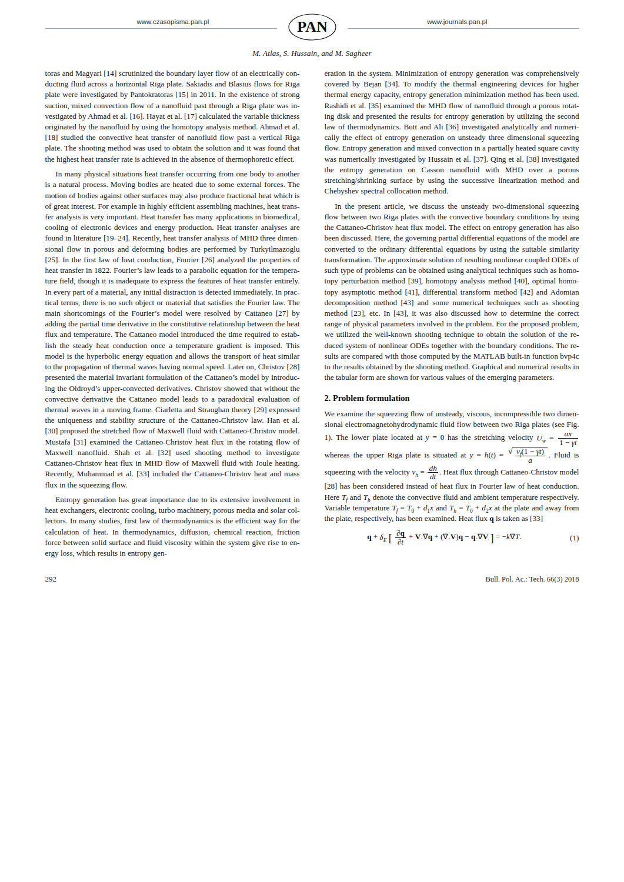www.czasopisma.pan.pl
PAN
www.journals.pan.pl
M. Atlas, S. Hussain, and M. Sagheer
toras and Magyari [14] scrutinized the boundary layer flow of an electrically conducting fluid across a horizontal Riga plate. Sakiadis and Blasius flows for Riga plate were investigated by Pantokratoras [15] in 2011. In the existence of strong suction, mixed convection flow of a nanofluid past through a Riga plate was investigated by Ahmad et al. [16]. Hayat et al. [17] calculated the variable thickness originated by the nanofluid by using the homotopy analysis method. Ahmad et al. [18] studied the convective heat transfer of nanofluid flow past a vertical Riga plate. The shooting method was used to obtain the solution and it was found that the highest heat transfer rate is achieved in the absence of thermophoretic effect.
In many physical situations heat transfer occurring from one body to another is a natural process. Moving bodies are heated due to some external forces. The motion of bodies against other surfaces may also produce fractional heat which is of great interest. For example in highly efficient assembling machines, heat transfer analysis is very important. Heat transfer has many applications in biomedical, cooling of electronic devices and energy production. Heat transfer analyses are found in literature [19–24]. Recently, heat transfer analysis of MHD three dimensional flow in porous and deforming bodies are performed by Turkyilmazoglu [25]. In the first law of heat conduction, Fourier [26] analyzed the properties of heat transfer in 1822. Fourier’s law leads to a parabolic equation for the temperature field, though it is inadequate to express the features of heat transfer entirely. In every part of a material, any initial distraction is detected immediately. In practical terms, there is no such object or material that satisfies the Fourier law. The main shortcomings of the Fourier’s model were resolved by Cattaneo [27] by adding the partial time derivative in the constitutive relationship between the heat flux and temperature. The Cattaneo model introduced the time required to establish the steady heat conduction once a temperature gradient is imposed. This model is the hyperbolic energy equation and allows the transport of heat similar to the propagation of thermal waves having normal speed. Later on, Christov [28] presented the material invariant formulation of the Cattaneo’s model by introducing the Oldroyd’s upper-convected derivatives. Christov showed that without the convective derivative the Cattaneo model leads to a paradoxical evaluation of thermal waves in a moving frame. Ciarletta and Straughan theory [29] expressed the uniqueness and stability structure of the Cattaneo-Christov law. Han et al. [30] proposed the stretched flow of Maxwell fluid with Cattaneo-Christov model. Mustafa [31] examined the Cattaneo-Christov heat flux in the rotating flow of Maxwell nanofluid. Shah et al. [32] used shooting method to investigate Cattaneo-Christov heat flux in MHD flow of Maxwell fluid with Joule heating. Recently, Muhammad et al. [33] included the Cattaneo-Christov heat and mass flux in the squeezing flow.
Entropy generation has great importance due to its extensive involvement in heat exchangers, electronic cooling, turbo machinery, porous media and solar collectors. In many studies, first law of thermodynamics is the efficient way for the calculation of heat. In thermodynamics, diffusion, chemical reaction, friction force between solid surface and fluid viscosity within the system give rise to energy loss, which results in entropy gen-
eration in the system. Minimization of entropy generation was comprehensively covered by Bejan [34]. To modify the thermal engineering devices for higher thermal energy capacity, entropy generation minimization method has been used. Rashidi et al. [35] examined the MHD flow of nanofluid through a porous rotating disk and presented the results for entropy generation by utilizing the second law of thermodynamics. Butt and Ali [36] investigated analytically and numerically the effect of entropy generation on unsteady three dimensional squeezing flow. Entropy generation and mixed convection in a partially heated square cavity was numerically investigated by Hussain et al. [37]. Qing et al. [38] investigated the entropy generation on Casson nanofluid with MHD over a porous stretching/shrinking surface by using the successive linearization method and Chebyshev spectral collocation method.
In the present article, we discuss the unsteady two-dimensional squeezing flow between two Riga plates with the convective boundary conditions by using the Cattaneo-Christov heat flux model. The effect on entropy generation has also been discussed. Here, the governing partial differential equations of the model are converted to the ordinary differential equations by using the suitable similarity transformation. The approximate solution of resulting nonlinear coupled ODEs of such type of problems can be obtained using analytical techniques such as homotopy perturbation method [39], homotopy analysis method [40], optimal homotopy asymptotic method [41], differential transform method [42] and Adomian decomposition method [43] and some numerical techniques such as shooting method [23], etc. In [43], it was also discussed how to determine the correct range of physical parameters involved in the problem. For the proposed problem, we utilized the well-known shooting technique to obtain the solution of the reduced system of nonlinear ODEs together with the boundary conditions. The results are compared with those computed by the MATLAB built-in function bvp4c to the results obtained by the shooting method. Graphical and numerical results in the tabular form are shown for various values of the emerging parameters.
2. Problem formulation
We examine the squeezing flow of unsteady, viscous, incompressible two dimensional electromagnetohydrodynamic fluid flow between two Riga plates (see Fig. 1). The lower plate located at y = 0 has the stretching velocity Uw = ax 1 − γt whereas the upper Riga plate is situated at y = h(t) = νf(1 − γt) a. Fluid is squeezing with the velocity vh = dh dt. Heat flux through Cattaneo-Christov model [28] has been considered instead of heat flux in Fourier law of heat conduction. Here Tf and Th denote the convective fluid and ambient temperature respectively. Variable temperature Tf = T0 + d1x and Th = T0 + d2x at the plate and away from the plate, respectively, has been examined. Heat flux q is taken as [33]
q + δE [ ∂q∂t + V.∇q + (∇.V)q − q.∇V ] = −k∇T.
(1)
292
Bull. Pol. Ac.: Tech. 66(3) 2018